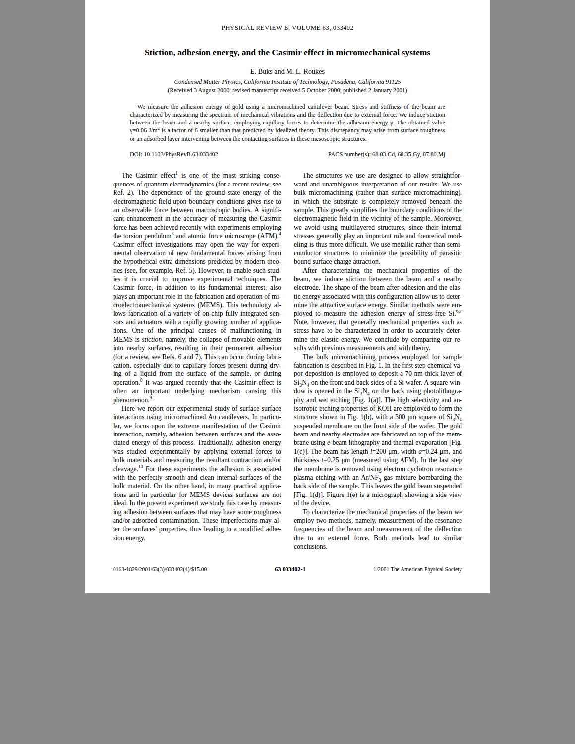PHYSICAL REVIEW B, VOLUME 63, 033402
Stiction, adhesion energy, and the Casimir effect in micromechanical systems
E. Buks and M. L. Roukes
Condensed Matter Physics, California Institute of Technology, Pasadena, California 91125
(Received 3 August 2000; revised manuscript received 5 October 2000; published 2 January 2001)
We measure the adhesion energy of gold using a micromachined cantilever beam. Stress and stiffness of the beam are characterized by measuring the spectrum of mechanical vibrations and the deflection due to external force. We induce stiction between the beam and a nearby surface, employing capillary forces to determine the adhesion energy γ. The obtained value γ=0.06 J/m2 is a factor of 6 smaller than that predicted by idealized theory. This discrepancy may arise from surface roughness or an adsorbed layer intervening between the contacting surfaces in these mesoscopic structures.
DOI: 10.1103/PhysRevB.63.033402 PACS number(s): 68.03.Cd, 68.35.Gy, 87.80.Mj
The Casimir effect1 is one of the most striking consequences of quantum electrodynamics (for a recent review, see Ref. 2). The dependence of the ground state energy of the electromagnetic field upon boundary conditions gives rise to an observable force between macroscopic bodies. A significant enhancement in the accuracy of measuring the Casimir force has been achieved recently with experiments employing the torsion pendulum3 and atomic force microscope (AFM).4 Casimir effect investigations may open the way for experimental observation of new fundamental forces arising from the hypothetical extra dimensions predicted by modern theories (see, for example, Ref. 5). However, to enable such studies it is crucial to improve experimental techniques. The Casimir force, in addition to its fundamental interest, also plays an important role in the fabrication and operation of microelectromechanical systems (MEMS). This technology allows fabrication of a variety of on-chip fully integrated sensors and actuators with a rapidly growing number of applications. One of the principal causes of malfunctioning in MEMS is stiction, namely, the collapse of movable elements into nearby surfaces, resulting in their permanent adhesion (for a review, see Refs. 6 and 7). This can occur during fabrication, especially due to capillary forces present during drying of a liquid from the surface of the sample, or during operation.8 It was argued recently that the Casimir effect is often an important underlying mechanism causing this phenomenon.9
Here we report our experimental study of surface-surface interactions using micromachined Au cantilevers. In particular, we focus upon the extreme manifestation of the Casimir interaction, namely, adhesion between surfaces and the associated energy of this process. Traditionally, adhesion energy was studied experimentally by applying external forces to bulk materials and measuring the resultant contraction and/or cleavage.10 For these experiments the adhesion is associated with the perfectly smooth and clean internal surfaces of the bulk material. On the other hand, in many practical applications and in particular for MEMS devices surfaces are not ideal. In the present experiment we study this case by measuring adhesion between surfaces that may have some roughness and/or adsorbed contamination. These imperfections may alter the surfaces' properties, thus leading to a modified adhesion energy.
The structures we use are designed to allow straightforward and unambiguous interpretation of our results. We use bulk micromachining (rather than surface micromachining), in which the substrate is completely removed beneath the sample. This greatly simplifies the boundary conditions of the electromagnetic field in the vicinity of the sample. Moreover, we avoid using multilayered structures, since their internal stresses generally play an important role and theoretical modeling is thus more difficult. We use metallic rather than semiconductor structures to minimize the possibility of parasitic bound surface charge attraction.
After characterizing the mechanical properties of the beam, we induce stiction between the beam and a nearby electrode. The shape of the beam after adhesion and the elastic energy associated with this configuration allow us to determine the attractive surface energy. Similar methods were employed to measure the adhesion energy of stress-free Si.6,7 Note, however, that generally mechanical properties such as stress have to be characterized in order to accurately determine the elastic energy. We conclude by comparing our results with previous measurements and with theory.
The bulk micromachining process employed for sample fabrication is described in Fig. 1. In the first step chemical vapor deposition is employed to deposit a 70 nm thick layer of Si3N4 on the front and back sides of a Si wafer. A square window is opened in the Si3N4 on the back using photolithography and wet etching [Fig. 1(a)]. The high selectivity and anisotropic etching properties of KOH are employed to form the structure shown in Fig. 1(b), with a 300 μm square of Si3N4 suspended membrane on the front side of the wafer. The gold beam and nearby electrodes are fabricated on top of the membrane using e-beam lithography and thermal evaporation [Fig. 1(c)]. The beam has length l=200 μm, width a=0.24 μm, and thickness t=0.25 μm (measured using AFM). In the last step the membrane is removed using electron cyclotron resonance plasma etching with an Ar/NF3 gas mixture bombarding the back side of the sample. This leaves the gold beam suspended [Fig. 1(d)]. Figure 1(e) is a micrograph showing a side view of the device.
To characterize the mechanical properties of the beam we employ two methods, namely, measurement of the resonance frequencies of the beam and measurement of the deflection due to an external force. Both methods lead to similar conclusions.
0163-1829/2001/63(3)/033402(4)/$15.00 63 033402-1 ©2001 The American Physical Society